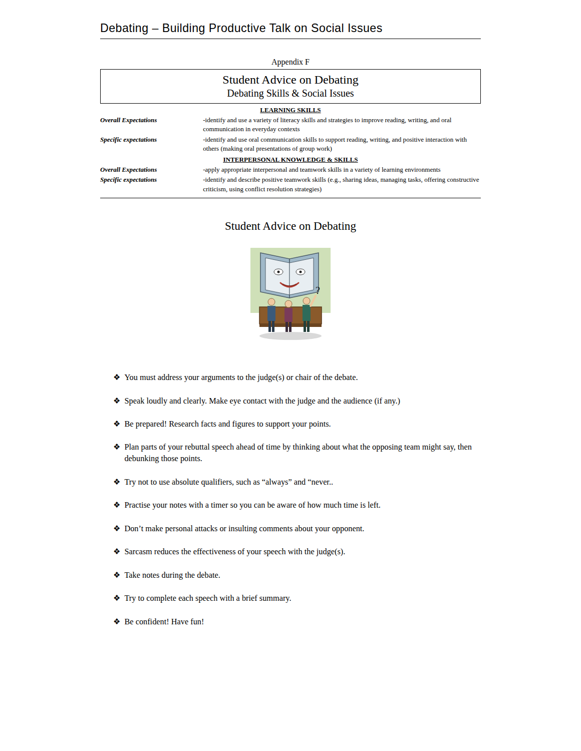Debating – Building Productive Talk on Social Issues
Appendix F
Student Advice on Debating
Debating Skills & Social Issues
| LEARNING SKILLS |
| Overall Expectations | -identify and use a variety of literacy skills and strategies to improve reading, writing, and oral communication in everyday contexts |
| Specific expectations | -identify and use oral communication skills to support reading, writing, and positive interaction with others (making oral presentations of group work) |
| INTERPERSONAL KNOWLEDGE & SKILLS |
| Overall Expectations | -apply appropriate interpersonal and teamwork skills in a variety of learning environments |
| Specific expectations | -identify and describe positive teamwork skills (e.g., sharing ideas, managing tasks, offering constructive criticism, using conflict resolution strategies) |
Student Advice on Debating
?
You must address your arguments to the judge(s) or chair of the debate.
Speak loudly and clearly. Make eye contact with the judge and the audience (if any.)
Be prepared! Research facts and figures to support your points.
Plan parts of your rebuttal speech ahead of time by thinking about what the opposing team might say, then debunking those points.
Try not to use absolute qualifiers, such as “always” and “never..
Practise your notes with a timer so you can be aware of how much time is left.
Don’t make personal attacks or insulting comments about your opponent.
Sarcasm reduces the effectiveness of your speech with the judge(s).
Take notes during the debate.
Try to complete each speech with a brief summary.
Be confident! Have fun!